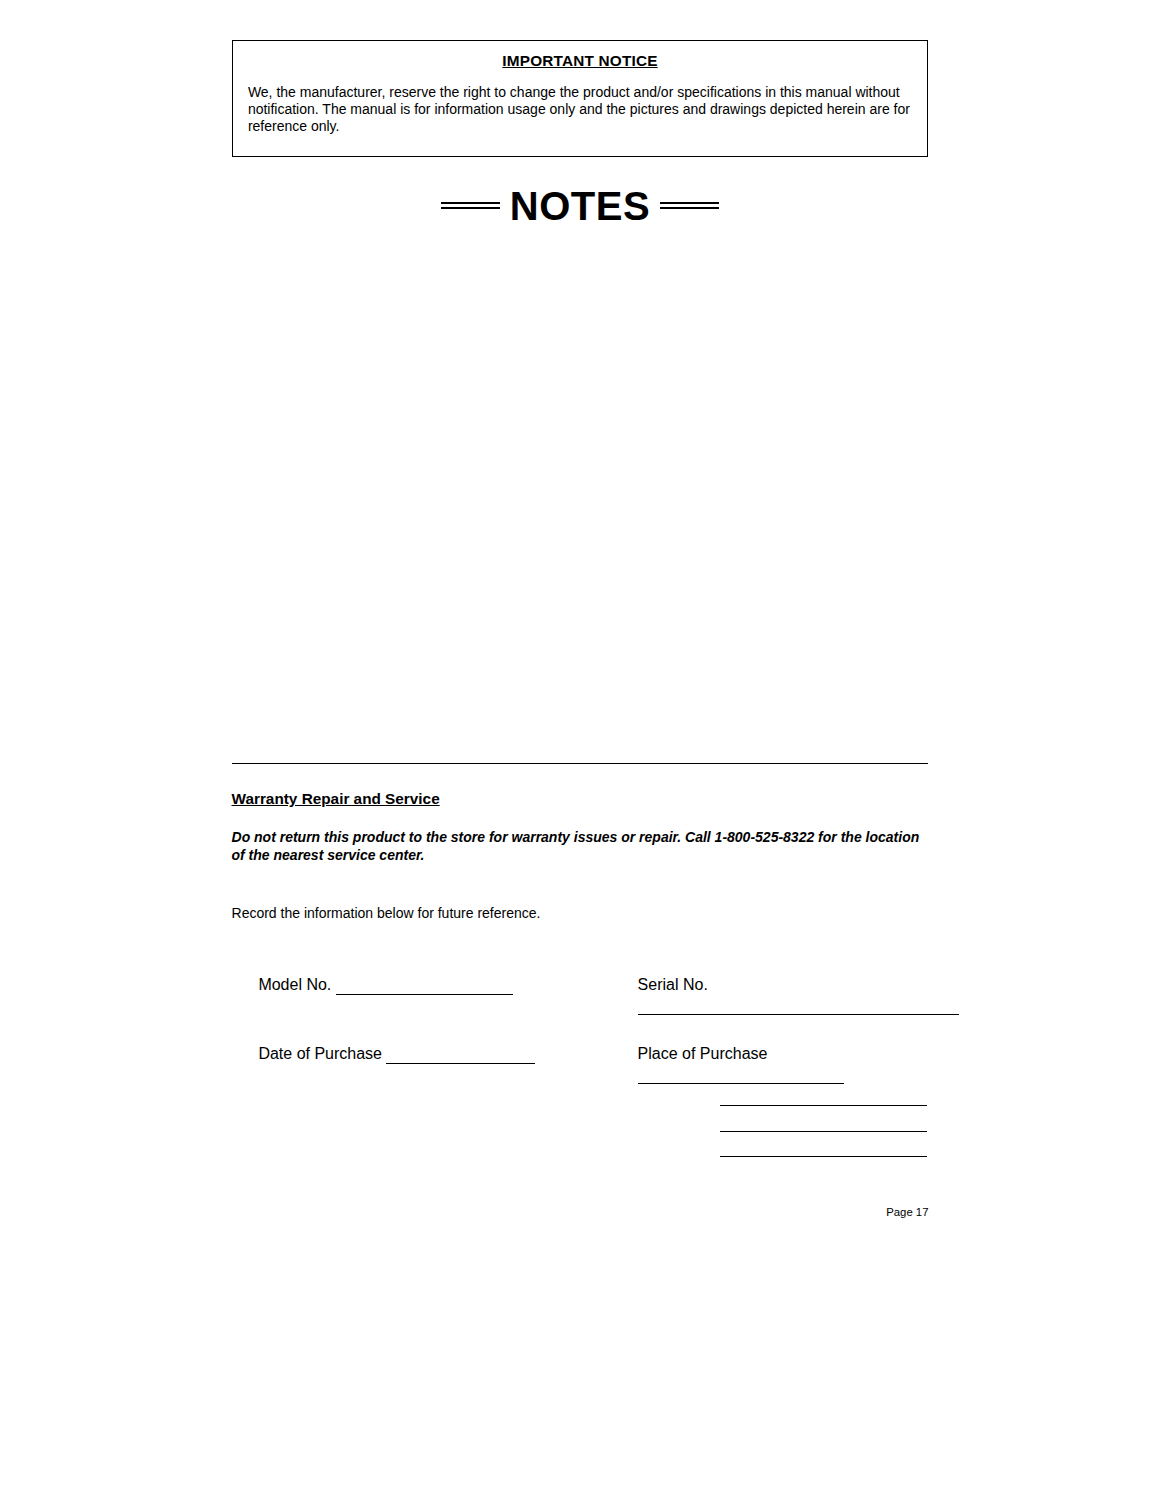IMPORTANT NOTICE
We, the manufacturer, reserve the right to change the product and/or specifications in this manual without notification. The manual is for information usage only and the pictures and drawings depicted herein are for reference only.
NOTES
Warranty Repair and Service
Do not return this product to the store for warranty issues or repair. Call 1-800-525-8322 for the location of the nearest service center.
Record the information below for future reference.
Model No.
Serial No.
Date of Purchase
Place of Purchase
Page 17